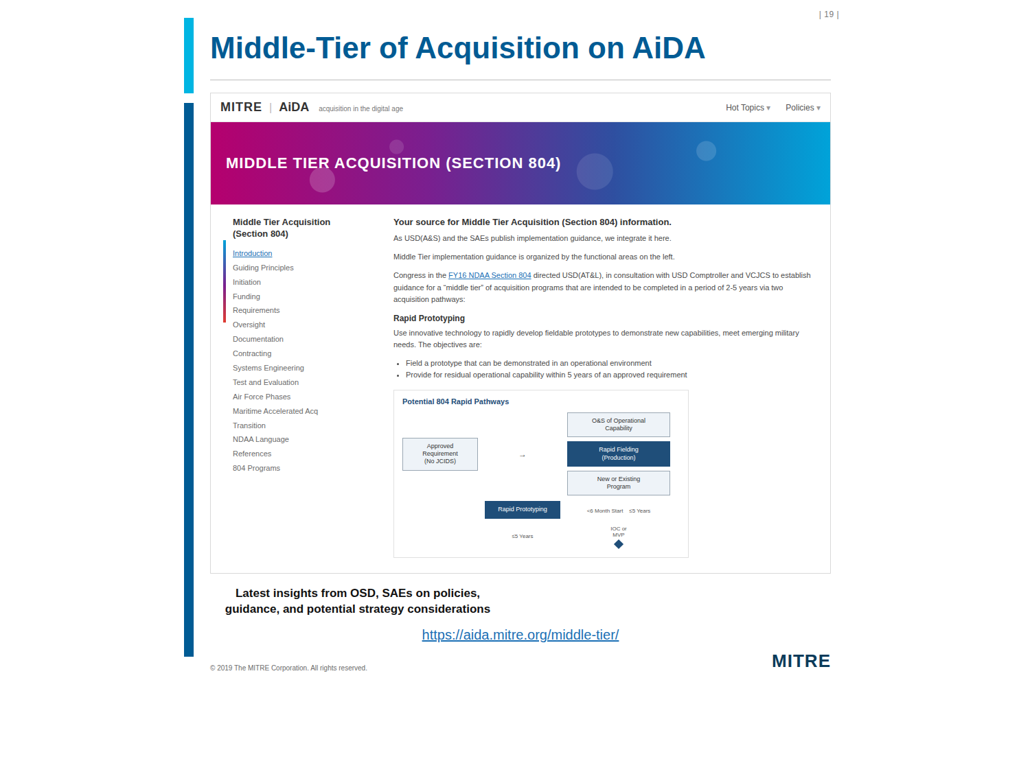| 19 |
Middle-Tier of Acquisition on AiDA
MITRE | AiDA acquisition in the digital age
Hot Topics Policies
MIDDLE TIER ACQUISITION (SECTION 804)
Middle Tier Acquisition
(Section 804)
Introduction
Guiding Principles
Initiation
Funding
Requirements
Oversight
Documentation
Contracting
Systems Engineering
Test and Evaluation
Air Force Phases
Maritime Accelerated Acq
Transition
NDAA Language
References
804 Programs
Your source for Middle Tier Acquisition (Section 804) information.
As USD(A&S) and the SAEs publish implementation guidance, we integrate it here.
Middle Tier implementation guidance is organized by the functional areas on the left.
Congress in the FY16 NDAA Section 804 directed USD(AT&L), in consultation with USD Comptroller and VCJCS to establish guidance for a “middle tier” of acquisition programs that are intended to be completed in a period of 2-5 years via two acquisition pathways:
Rapid Prototyping
Use innovative technology to rapidly develop fieldable prototypes to demonstrate new capabilities, meet emerging military needs. The objectives are:
Field a prototype that can be demonstrated in an operational environment
Provide for residual operational capability within 5 years of an approved requirement
Potential 804 Rapid Pathways
Approved
Requirement
(No JCIDS)
→
O&S of Operational
Capability
Rapid Fielding
(Production)
New or Existing
Program
Rapid Prototyping
<6 Month Start ≤5 Years
≤5 Years
IOC or
MVP
Latest insights from OSD, SAEs on policies, guidance, and potential strategy considerations
https://aida.mitre.org/middle-tier/
© 2019 The MITRE Corporation. All rights reserved.
MITRE